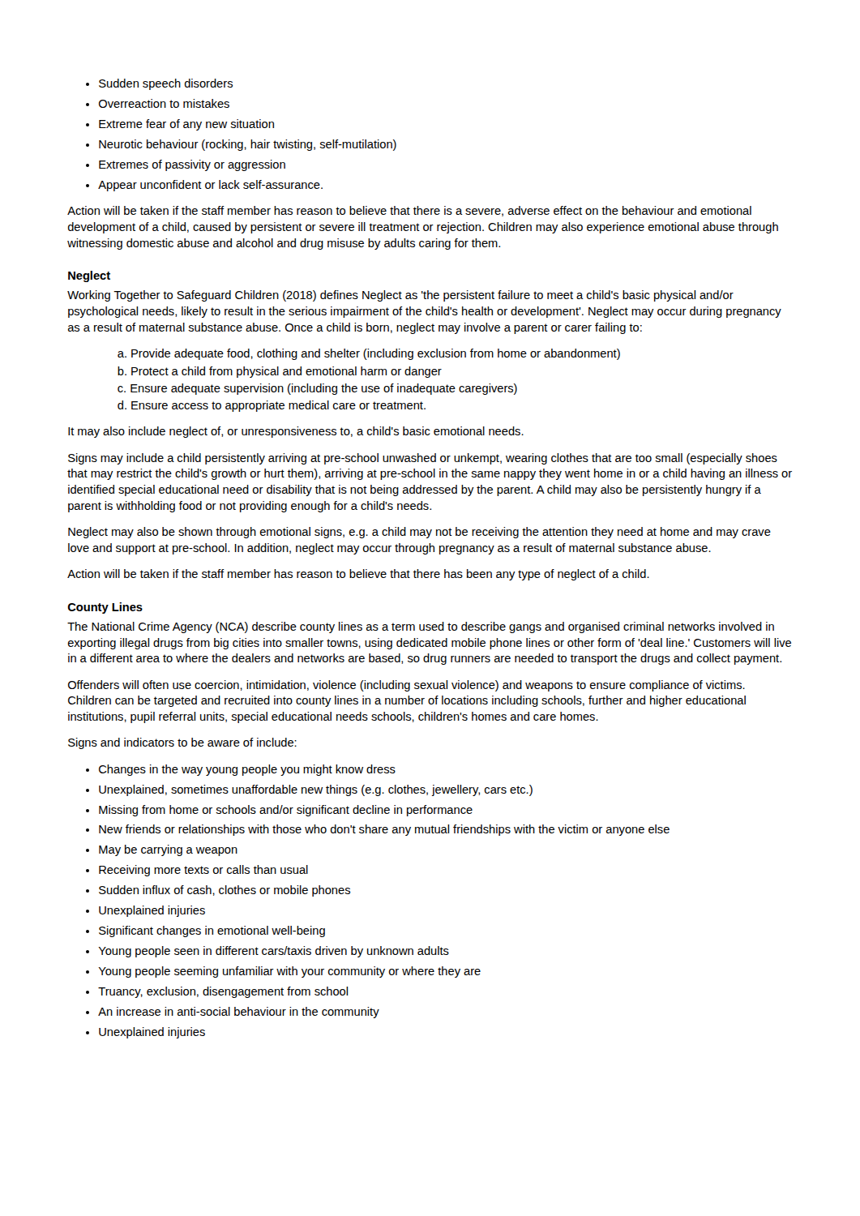Sudden speech disorders
Overreaction to mistakes
Extreme fear of any new situation
Neurotic behaviour (rocking, hair twisting, self-mutilation)
Extremes of passivity or aggression
Appear unconfident or lack self-assurance.
Action will be taken if the staff member has reason to believe that there is a severe, adverse effect on the behaviour and emotional development of a child, caused by persistent or severe ill treatment or rejection. Children may also experience emotional abuse through witnessing domestic abuse and alcohol and drug misuse by adults caring for them.
Neglect
Working Together to Safeguard Children (2018) defines Neglect as 'the persistent failure to meet a child's basic physical and/or psychological needs, likely to result in the serious impairment of the child's health or development'. Neglect may occur during pregnancy as a result of maternal substance abuse. Once a child is born, neglect may involve a parent or carer failing to:
a. Provide adequate food, clothing and shelter (including exclusion from home or abandonment)
b. Protect a child from physical and emotional harm or danger
c. Ensure adequate supervision (including the use of inadequate caregivers)
d. Ensure access to appropriate medical care or treatment.
It may also include neglect of, or unresponsiveness to, a child's basic emotional needs.
Signs may include a child persistently arriving at pre-school unwashed or unkempt, wearing clothes that are too small (especially shoes that may restrict the child's growth or hurt them), arriving at pre-school in the same nappy they went home in or a child having an illness or identified special educational need or disability that is not being addressed by the parent. A child may also be persistently hungry if a parent is withholding food or not providing enough for a child's needs.
Neglect may also be shown through emotional signs, e.g. a child may not be receiving the attention they need at home and may crave love and support at pre-school. In addition, neglect may occur through pregnancy as a result of maternal substance abuse.
Action will be taken if the staff member has reason to believe that there has been any type of neglect of a child.
County Lines
The National Crime Agency (NCA) describe county lines as a term used to describe gangs and organised criminal networks involved in exporting illegal drugs from big cities into smaller towns, using dedicated mobile phone lines or other form of 'deal line.' Customers will live in a different area to where the dealers and networks are based, so drug runners are needed to transport the drugs and collect payment.
Offenders will often use coercion, intimidation, violence (including sexual violence) and weapons to ensure compliance of victims. Children can be targeted and recruited into county lines in a number of locations including schools, further and higher educational institutions, pupil referral units, special educational needs schools, children's homes and care homes.
Signs and indicators to be aware of include:
Changes in the way young people you might know dress
Unexplained, sometimes unaffordable new things (e.g. clothes, jewellery, cars etc.)
Missing from home or schools and/or significant decline in performance
New friends or relationships with those who don't share any mutual friendships with the victim or anyone else
May be carrying a weapon
Receiving more texts or calls than usual
Sudden influx of cash, clothes or mobile phones
Unexplained injuries
Significant changes in emotional well-being
Young people seen in different cars/taxis driven by unknown adults
Young people seeming unfamiliar with your community or where they are
Truancy, exclusion, disengagement from school
An increase in anti-social behaviour in the community
Unexplained injuries